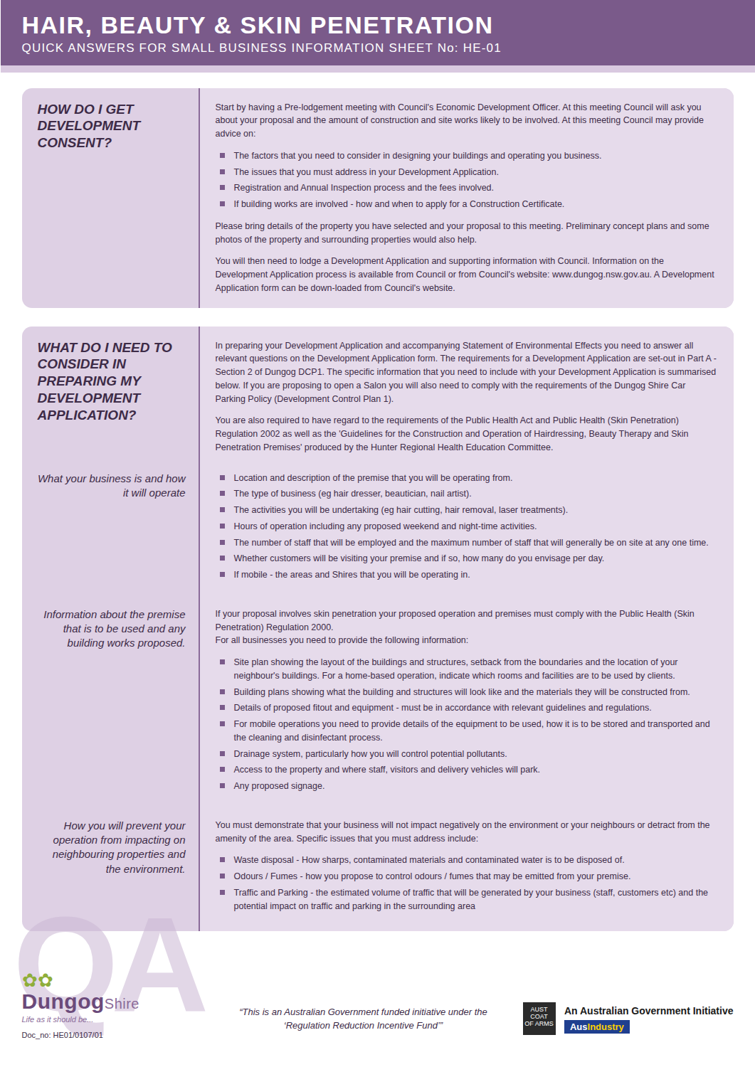HAIR, BEAUTY & SKIN PENETRATION
QUICK ANSWERS FOR SMALL BUSINESS INFORMATION SHEET No: HE-01
HOW DO I GET DEVELOPMENT CONSENT?
Start by having a Pre-lodgement meeting with Council's Economic Development Officer. At this meeting Council will ask you about your proposal and the amount of construction and site works likely to be involved. At this meeting Council may provide advice on:
The factors that you need to consider in designing your buildings and operating you business.
The issues that you must address in your Development Application.
Registration and Annual Inspection process and the fees involved.
If building works are involved - how and when to apply for a Construction Certificate.
Please bring details of the property you have selected and your proposal to this meeting. Preliminary concept plans and some photos of the property and surrounding properties would also help.
You will then need to lodge a Development Application and supporting information with Council. Information on the Development Application process is available from Council or from Council's website: www.dungog.nsw.gov.au. A Development Application form can be down-loaded from Council's website.
WHAT DO I NEED TO CONSIDER IN PREPARING MY DEVELOPMENT APPLICATION?
In preparing your Development Application and accompanying Statement of Environmental Effects you need to answer all relevant questions on the Development Application form. The requirements for a Development Application are set-out in Part A - Section 2 of Dungog DCP1. The specific information that you need to include with your Development Application is summarised below. If you are proposing to open a Salon you will also need to comply with the requirements of the Dungog Shire Car Parking Policy (Development Control Plan 1).
You are also required to have regard to the requirements of the Public Health Act and Public Health (Skin Penetration) Regulation 2002 as well as the 'Guidelines for the Construction and Operation of Hairdressing, Beauty Therapy and Skin Penetration Premises' produced by the Hunter Regional Health Education Committee.
What your business is and how it will operate
Location and description of the premise that you will be operating from.
The type of business (eg hair dresser, beautician, nail artist).
The activities you will be undertaking (eg hair cutting, hair removal, laser treatments).
Hours of operation including any proposed weekend and night-time activities.
The number of staff that will be employed and the maximum number of staff that will generally be on site at any one time.
Whether customers will be visiting your premise and if so, how many do you envisage per day.
If mobile - the areas and Shires that you will be operating in.
Information about the premise that is to be used and any building works proposed.
If your proposal involves skin penetration your proposed operation and premises must comply with the Public Health (Skin Penetration) Regulation 2000.
For all businesses you need to provide the following information:
Site plan showing the layout of the buildings and structures, setback from the boundaries and the location of your neighbour's buildings. For a home-based operation, indicate which rooms and facilities are to be used by clients.
Building plans showing what the building and structures will look like and the materials they will be constructed from.
Details of proposed fitout and equipment - must be in accordance with relevant guidelines and regulations.
For mobile operations you need to provide details of the equipment to be used, how it is to be stored and transported and the cleaning and disinfectant process.
Drainage system, particularly how you will control potential pollutants.
Access to the property and where staff, visitors and delivery vehicles will park.
Any proposed signage.
How you will prevent your operation from impacting on neighbouring properties and the environment.
You must demonstrate that your business will not impact negatively on the environment or your neighbours or detract from the amenity of the area. Specific issues that you must address include:
Waste disposal - How sharps, contaminated materials and contaminated water is to be disposed of.
Odours / Fumes - how you propose to control odours / fumes that may be emitted from your premise.
Traffic and Parking - the estimated volume of traffic that will be generated by your business (staff, customers etc) and the potential impact on traffic and parking in the surrounding area
QA
✿✿
DungogShire
Life as it should be...
Doc_no: HE01/0107/01
“This is an Australian Government funded initiative under the ‘Regulation Reduction Incentive Fund’”
AUST
COAT
OF ARMS An Australian Government Initiative
AusIndustry